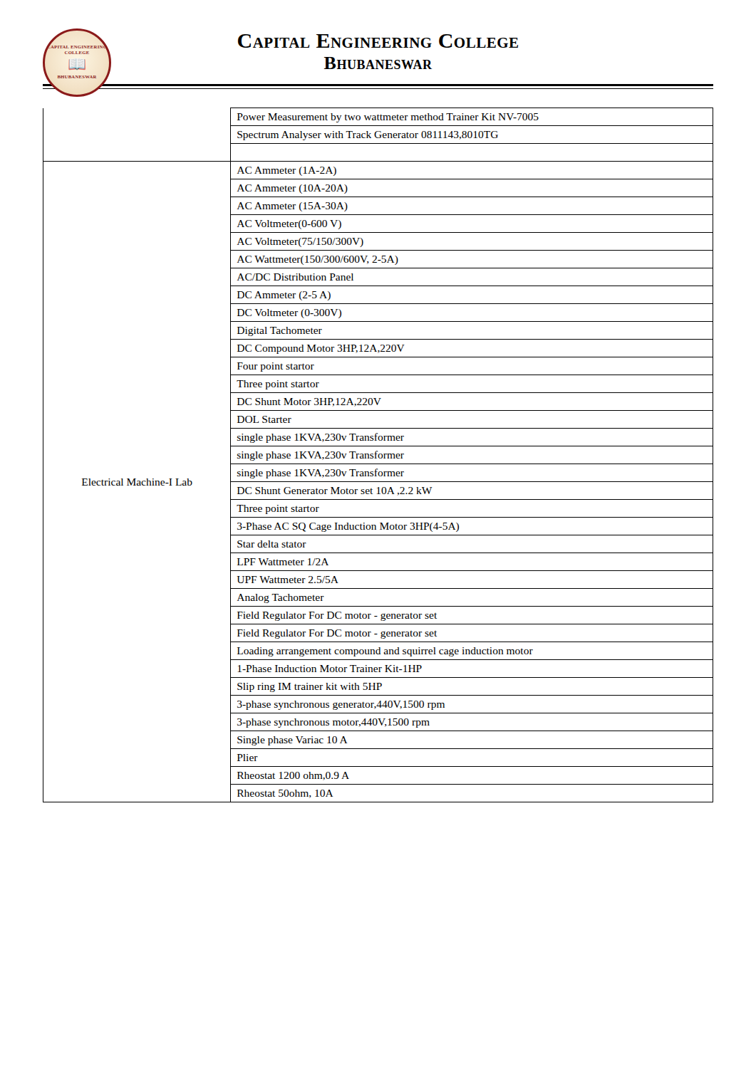CAPITAL ENGINEERING COLLEGE 📖 BHUBANESWAR
Capital Engineering College
Bhubaneswar
| | Power Measurement by two wattmeter method Trainer Kit NV-7005 |
| | Spectrum Analyser with Track Generator 0811143,8010TG |
| Electrical Machine-I Lab | AC Ammeter (1A-2A) |
| AC Ammeter (10A-20A) |
| AC Ammeter (15A-30A) |
| AC Voltmeter(0-600 V) |
| AC Voltmeter(75/150/300V) |
| AC Wattmeter(150/300/600V, 2-5A) |
| AC/DC Distribution Panel |
| DC Ammeter (2-5 A) |
| DC Voltmeter (0-300V) |
| Digital Tachometer |
| DC Compound Motor 3HP,12A,220V |
| Four point startor |
| Three point startor |
| DC Shunt Motor 3HP,12A,220V |
| DOL Starter |
| single phase 1KVA,230v Transformer |
| single phase 1KVA,230v Transformer |
| single phase 1KVA,230v Transformer |
| DC Shunt Generator Motor set 10A ,2.2 kW |
| Three point startor |
| 3-Phase AC SQ Cage Induction Motor 3HP(4-5A) |
| Star delta stator |
| LPF Wattmeter 1/2A |
| UPF Wattmeter 2.5/5A |
| Analog Tachometer |
| Field Regulator For DC motor - generator set |
| Field Regulator For DC motor - generator set |
| Loading arrangement compound and squirrel cage induction motor |
| 1-Phase Induction Motor Trainer Kit-1HP |
| Slip ring IM trainer kit with 5HP |
| 3-phase synchronous generator,440V,1500 rpm |
| 3-phase synchronous motor,440V,1500 rpm |
| Single phase Variac 10 A |
| Plier |
| Rheostat 1200 ohm,0.9 A |
| Rheostat 50ohm, 10A |